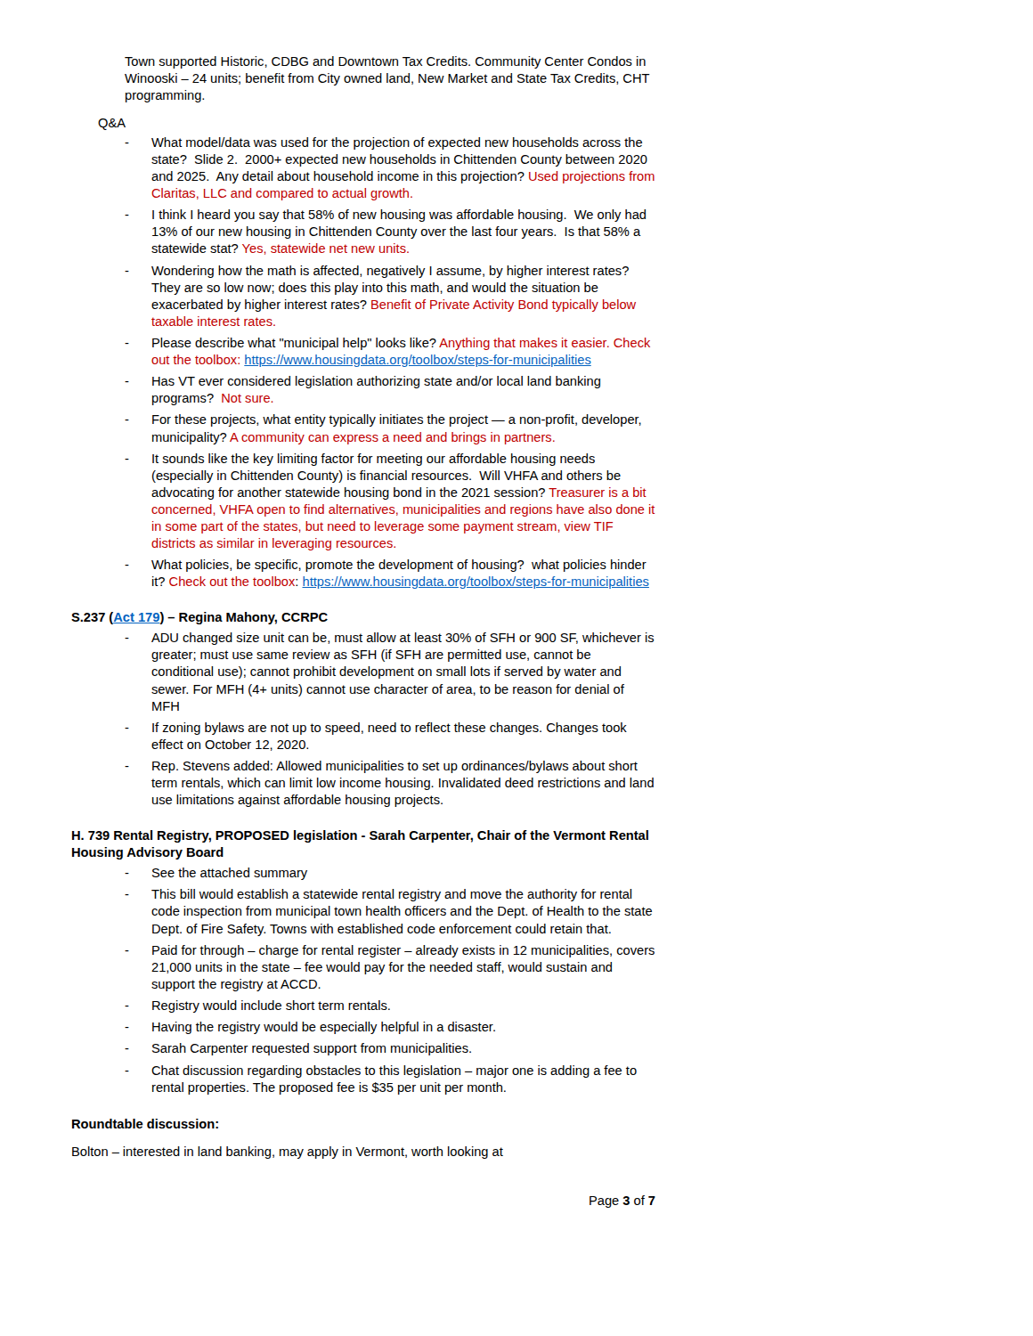Town supported Historic, CDBG and Downtown Tax Credits. Community Center Condos in Winooski – 24 units; benefit from City owned land, New Market and State Tax Credits, CHT programming.
Q&A
What model/data was used for the projection of expected new households across the state? Slide 2. 2000+ expected new households in Chittenden County between 2020 and 2025. Any detail about household income in this projection? Used projections from Claritas, LLC and compared to actual growth.
I think I heard you say that 58% of new housing was affordable housing. We only had 13% of our new housing in Chittenden County over the last four years. Is that 58% a statewide stat? Yes, statewide net new units.
Wondering how the math is affected, negatively I assume, by higher interest rates? They are so low now; does this play into this math, and would the situation be exacerbated by higher interest rates? Benefit of Private Activity Bond typically below taxable interest rates.
Please describe what "municipal help" looks like? Anything that makes it easier. Check out the toolbox: https://www.housingdata.org/toolbox/steps-for-municipalities
Has VT ever considered legislation authorizing state and/or local land banking programs? Not sure.
For these projects, what entity typically initiates the project — a non-profit, developer, municipality? A community can express a need and brings in partners.
It sounds like the key limiting factor for meeting our affordable housing needs (especially in Chittenden County) is financial resources. Will VHFA and others be advocating for another statewide housing bond in the 2021 session? Treasurer is a bit concerned, VHFA open to find alternatives, municipalities and regions have also done it in some part of the states, but need to leverage some payment stream, view TIF districts as similar in leveraging resources.
What policies, be specific, promote the development of housing? what policies hinder it? Check out the toolbox: https://www.housingdata.org/toolbox/steps-for-municipalities
S.237 (Act 179) – Regina Mahony, CCRPC
ADU changed size unit can be, must allow at least 30% of SFH or 900 SF, whichever is greater; must use same review as SFH (if SFH are permitted use, cannot be conditional use); cannot prohibit development on small lots if served by water and sewer. For MFH (4+ units) cannot use character of area, to be reason for denial of MFH
If zoning bylaws are not up to speed, need to reflect these changes. Changes took effect on October 12, 2020.
Rep. Stevens added: Allowed municipalities to set up ordinances/bylaws about short term rentals, which can limit low income housing. Invalidated deed restrictions and land use limitations against affordable housing projects.
H. 739 Rental Registry, PROPOSED legislation - Sarah Carpenter, Chair of the Vermont Rental Housing Advisory Board
See the attached summary
This bill would establish a statewide rental registry and move the authority for rental code inspection from municipal town health officers and the Dept. of Health to the state Dept. of Fire Safety. Towns with established code enforcement could retain that.
Paid for through – charge for rental register – already exists in 12 municipalities, covers 21,000 units in the state – fee would pay for the needed staff, would sustain and support the registry at ACCD.
Registry would include short term rentals.
Having the registry would be especially helpful in a disaster.
Sarah Carpenter requested support from municipalities.
Chat discussion regarding obstacles to this legislation – major one is adding a fee to rental properties. The proposed fee is $35 per unit per month.
Roundtable discussion:
Bolton – interested in land banking, may apply in Vermont, worth looking at
Page 3 of 7